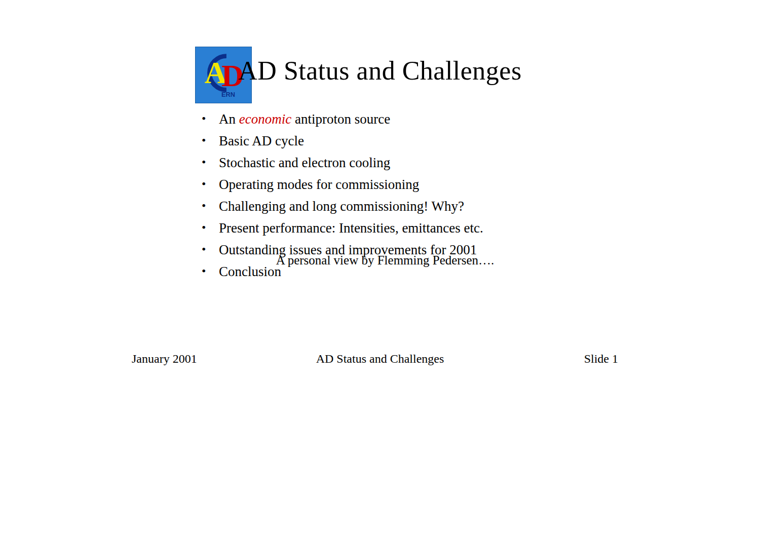A D ERN
AD Status and Challenges
An economic antiproton source
Basic AD cycle
Stochastic and electron cooling
Operating modes for commissioning
Challenging and long commissioning! Why?
Present performance: Intensities, emittances etc.
Outstanding issues and improvements for 2001
Conclusion
A personal view by Flemming Pedersen….
January 2001 AD Status and Challenges Slide 1